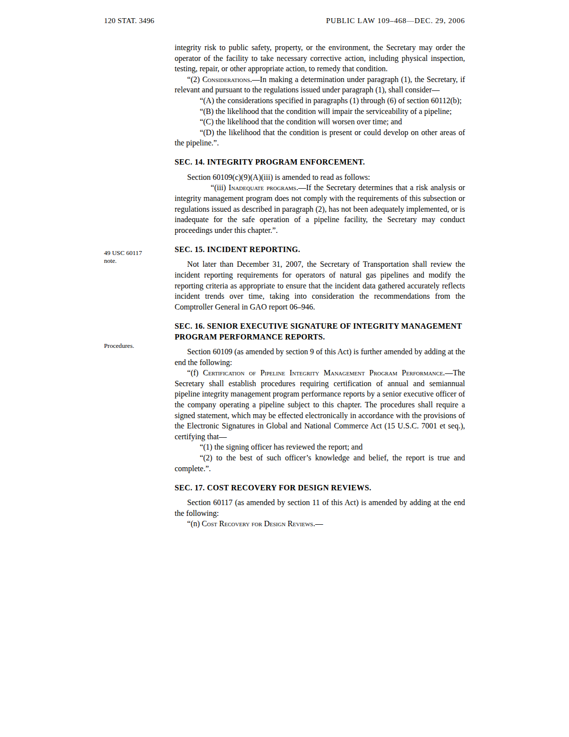120 STAT. 3496 PUBLIC LAW 109–468—DEC. 29, 2006
49 USC 60117
note.
Procedures.
integrity risk to public safety, property, or the environment, the Secretary may order the operator of the facility to take necessary corrective action, including physical inspection, testing, repair, or other appropriate action, to remedy that condition.
“(2) Considerations.—In making a determination under paragraph (1), the Secretary, if relevant and pursuant to the regulations issued under paragraph (1), shall consider—
“(A) the considerations specified in paragraphs (1) through (6) of section 60112(b);
“(B) the likelihood that the condition will impair the serviceability of a pipeline;
“(C) the likelihood that the condition will worsen over time; and
“(D) the likelihood that the condition is present or could develop on other areas of the pipeline.”.
SEC. 14. INTEGRITY PROGRAM ENFORCEMENT.
Section 60109(c)(9)(A)(iii) is amended to read as follows:
“(iii) Inadequate programs.—If the Secretary determines that a risk analysis or integrity management program does not comply with the requirements of this subsection or regulations issued as described in paragraph (2), has not been adequately implemented, or is inadequate for the safe operation of a pipeline facility, the Secretary may conduct proceedings under this chapter.”.
SEC. 15. INCIDENT REPORTING.
Not later than December 31, 2007, the Secretary of Transportation shall review the incident reporting requirements for operators of natural gas pipelines and modify the reporting criteria as appropriate to ensure that the incident data gathered accurately reflects incident trends over time, taking into consideration the recommendations from the Comptroller General in GAO report 06–946.
SEC. 16. SENIOR EXECUTIVE SIGNATURE OF INTEGRITY MANAGEMENT PROGRAM PERFORMANCE REPORTS.
Section 60109 (as amended by section 9 of this Act) is further amended by adding at the end the following:
“(f) Certification of Pipeline Integrity Management Program Performance.—The Secretary shall establish procedures requiring certification of annual and semiannual pipeline integrity management program performance reports by a senior executive officer of the company operating a pipeline subject to this chapter. The procedures shall require a signed statement, which may be effected electronically in accordance with the provisions of the Electronic Signatures in Global and National Commerce Act (15 U.S.C. 7001 et seq.), certifying that—
“(1) the signing officer has reviewed the report; and
“(2) to the best of such officer’s knowledge and belief, the report is true and complete.”.
SEC. 17. COST RECOVERY FOR DESIGN REVIEWS.
Section 60117 (as amended by section 11 of this Act) is amended by adding at the end the following:
“(n) Cost Recovery for Design Reviews.—